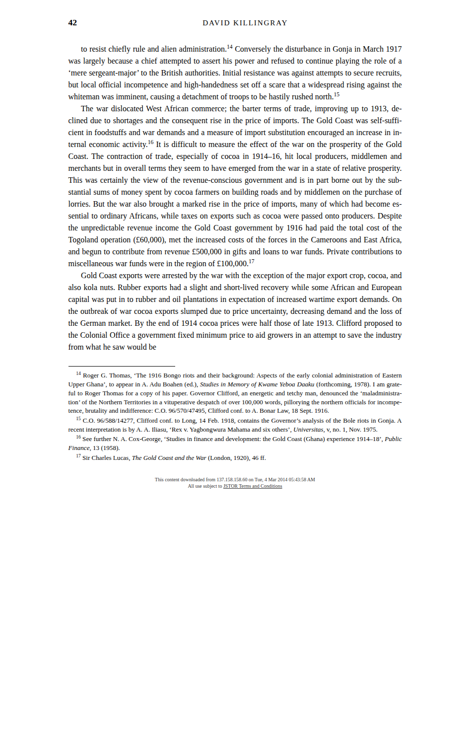42 David Killingray
to resist chiefly rule and alien administration.14 Conversely the disturbance in Gonja in March 1917 was largely because a chief attempted to assert his power and refused to continue playing the role of a ‘mere sergeant-major’ to the British authorities. Initial resistance was against attempts to secure recruits, but local official incompetence and high-handedness set off a scare that a widespread rising against the whiteman was imminent, causing a detachment of troops to be hastily rushed north.15
The war dislocated West African commerce; the barter terms of trade, improving up to 1913, declined due to shortages and the consequent rise in the price of imports. The Gold Coast was self-sufficient in foodstuffs and war demands and a measure of import substitution encouraged an increase in internal economic activity.16 It is difficult to measure the effect of the war on the prosperity of the Gold Coast. The contraction of trade, especially of cocoa in 1914–16, hit local producers, middlemen and merchants but in overall terms they seem to have emerged from the war in a state of relative prosperity. This was certainly the view of the revenue-conscious government and is in part borne out by the substantial sums of money spent by cocoa farmers on building roads and by middlemen on the purchase of lorries. But the war also brought a marked rise in the price of imports, many of which had become essential to ordinary Africans, while taxes on exports such as cocoa were passed onto producers. Despite the unpredictable revenue income the Gold Coast government by 1916 had paid the total cost of the Togoland operation (£60,000), met the increased costs of the forces in the Cameroons and East Africa, and begun to contribute from revenue £500,000 in gifts and loans to war funds. Private contributions to miscellaneous war funds were in the region of £100,000.17
Gold Coast exports were arrested by the war with the exception of the major export crop, cocoa, and also kola nuts. Rubber exports had a slight and short-lived recovery while some African and European capital was put in to rubber and oil plantations in expectation of increased wartime export demands. On the outbreak of war cocoa exports slumped due to price uncertainty, decreasing demand and the loss of the German market. By the end of 1914 cocoa prices were half those of late 1913. Clifford proposed to the Colonial Office a government fixed minimum price to aid growers in an attempt to save the industry from what he saw would be
14 Roger G. Thomas, ‘The 1916 Bongo riots and their background: Aspects of the early colonial administration of Eastern Upper Ghana’, to appear in A. Adu Boahen (ed.), Studies in Memory of Kwame Yeboa Daaku (forthcoming, 1978). I am grateful to Roger Thomas for a copy of his paper. Governor Clifford, an energetic and tetchy man, denounced the ‘maladministration’ of the Northern Territories in a vituperative despatch of over 100,000 words, pillorying the northern officials for incompetence, brutality and indifference: C.O. 96/570/47495, Clifford conf. to A. Bonar Law, 18 Sept. 1916.
15 C.O. 96/588/14277, Clifford conf. to Long, 14 Feb. 1918, contains the Governor’s analysis of the Bole riots in Gonja. A recent interpretation is by A. A. Iliasu, ‘Rex v. Yagbongwura Mahama and six others’, Universitas, v, no. 1, Nov. 1975.
16 See further N. A. Cox-George, ‘Studies in finance and development: the Gold Coast (Ghana) experience 1914–18’, Public Finance, 13 (1958).
17 Sir Charles Lucas, The Gold Coast and the War (London, 1920), 46 ff.
This content downloaded from 137.158.158.60 on Tue, 4 Mar 2014 05:43:58 AM
All use subject to JSTOR Terms and Conditions